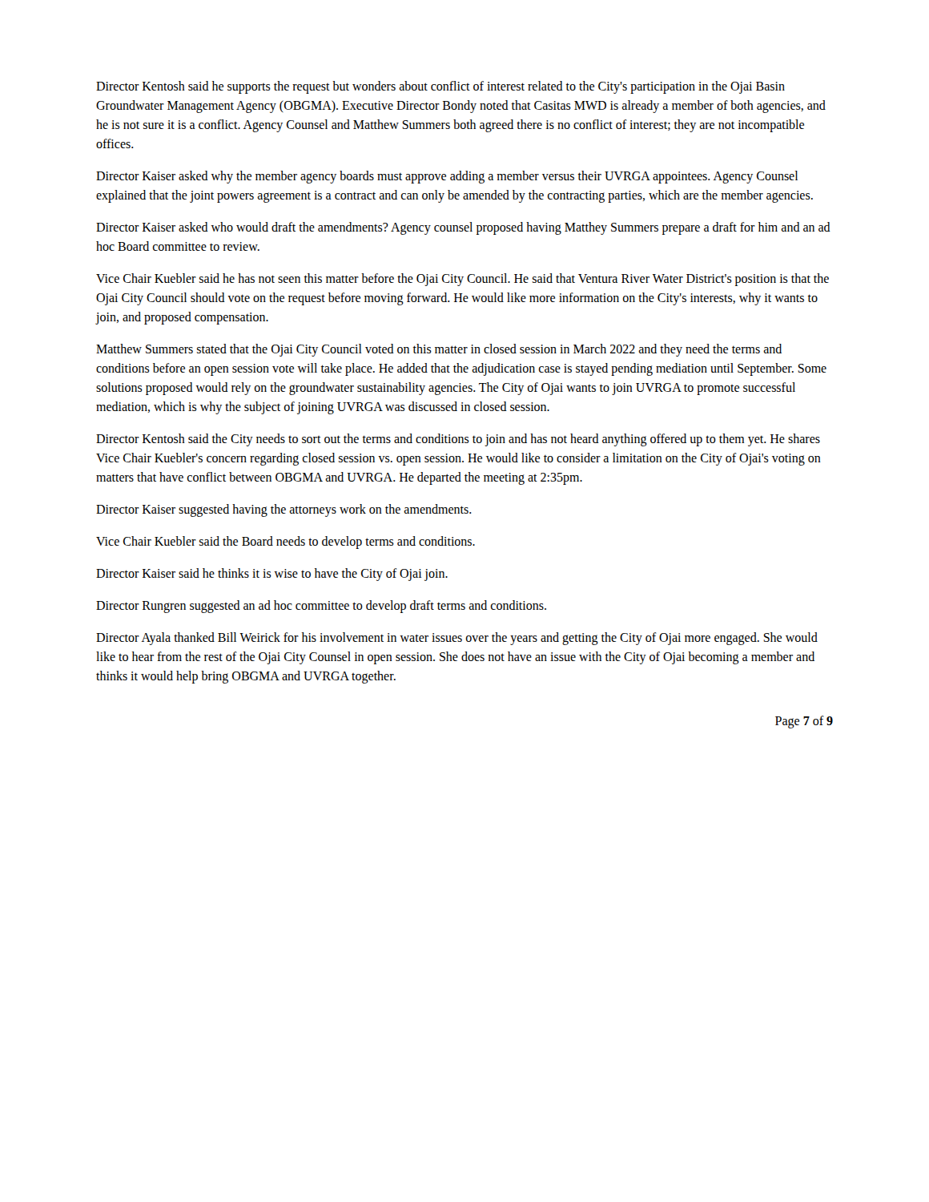Director Kentosh said he supports the request but wonders about conflict of interest related to the City's participation in the Ojai Basin Groundwater Management Agency (OBGMA). Executive Director Bondy noted that Casitas MWD is already a member of both agencies, and he is not sure it is a conflict. Agency Counsel and Matthew Summers both agreed there is no conflict of interest; they are not incompatible offices.
Director Kaiser asked why the member agency boards must approve adding a member versus their UVRGA appointees. Agency Counsel explained that the joint powers agreement is a contract and can only be amended by the contracting parties, which are the member agencies.
Director Kaiser asked who would draft the amendments? Agency counsel proposed having Matthey Summers prepare a draft for him and an ad hoc Board committee to review.
Vice Chair Kuebler said he has not seen this matter before the Ojai City Council. He said that Ventura River Water District's position is that the Ojai City Council should vote on the request before moving forward. He would like more information on the City's interests, why it wants to join, and proposed compensation.
Matthew Summers stated that the Ojai City Council voted on this matter in closed session in March 2022 and they need the terms and conditions before an open session vote will take place. He added that the adjudication case is stayed pending mediation until September. Some solutions proposed would rely on the groundwater sustainability agencies. The City of Ojai wants to join UVRGA to promote successful mediation, which is why the subject of joining UVRGA was discussed in closed session.
Director Kentosh said the City needs to sort out the terms and conditions to join and has not heard anything offered up to them yet. He shares Vice Chair Kuebler's concern regarding closed session vs. open session. He would like to consider a limitation on the City of Ojai's voting on matters that have conflict between OBGMA and UVRGA. He departed the meeting at 2:35pm.
Director Kaiser suggested having the attorneys work on the amendments.
Vice Chair Kuebler said the Board needs to develop terms and conditions.
Director Kaiser said he thinks it is wise to have the City of Ojai join.
Director Rungren suggested an ad hoc committee to develop draft terms and conditions.
Director Ayala thanked Bill Weirick for his involvement in water issues over the years and getting the City of Ojai more engaged. She would like to hear from the rest of the Ojai City Counsel in open session. She does not have an issue with the City of Ojai becoming a member and thinks it would help bring OBGMA and UVRGA together.
Page 7 of 9